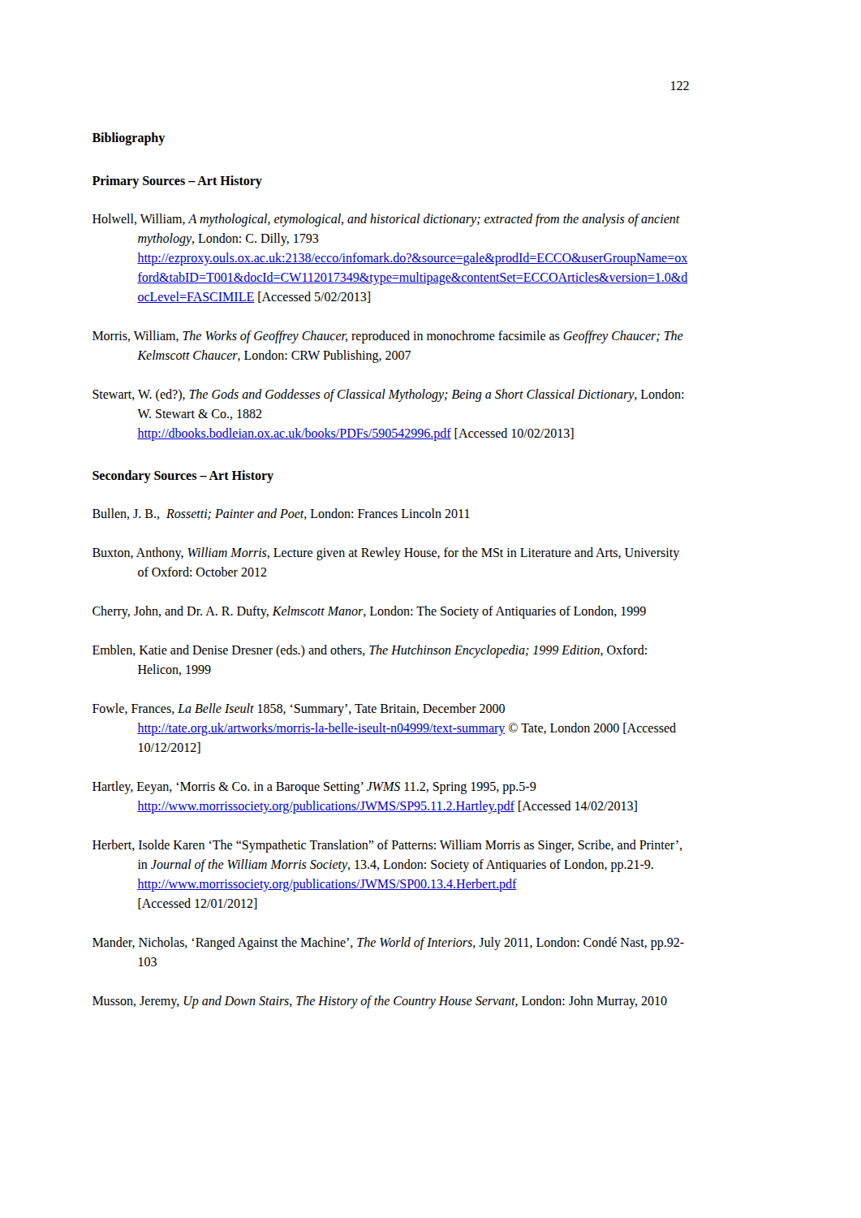122
Bibliography
Primary Sources – Art History
Holwell, William, A mythological, etymological, and historical dictionary; extracted from the analysis of ancient mythology, London: C. Dilly, 1793 http://ezproxy.ouls.ox.ac.uk:2138/ecco/infomark.do?&source=gale&prodId=ECCO&userGroupName=oxford&tabID=T001&docId=CW112017349&type=multipage&contentSet=ECCOArticles&version=1.0&docLevel=FASCIMILE [Accessed 5/02/2013]
Morris, William, The Works of Geoffrey Chaucer, reproduced in monochrome facsimile as Geoffrey Chaucer; The Kelmscott Chaucer, London: CRW Publishing, 2007
Stewart, W. (ed?), The Gods and Goddesses of Classical Mythology; Being a Short Classical Dictionary, London: W. Stewart & Co., 1882 http://dbooks.bodleian.ox.ac.uk/books/PDFs/590542996.pdf [Accessed 10/02/2013]
Secondary Sources – Art History
Bullen, J. B., Rossetti; Painter and Poet, London: Frances Lincoln 2011
Buxton, Anthony, William Morris, Lecture given at Rewley House, for the MSt in Literature and Arts, University of Oxford: October 2012
Cherry, John, and Dr. A. R. Dufty, Kelmscott Manor, London: The Society of Antiquaries of London, 1999
Emblen, Katie and Denise Dresner (eds.) and others, The Hutchinson Encyclopedia; 1999 Edition, Oxford: Helicon, 1999
Fowle, Frances, La Belle Iseult 1858, ‘Summary’, Tate Britain, December 2000 http://tate.org.uk/artworks/morris-la-belle-iseult-n04999/text-summary © Tate, London 2000 [Accessed 10/12/2012]
Hartley, Eeyan, ‘Morris & Co. in a Baroque Setting’ JWMS 11.2, Spring 1995, pp.5-9 http://www.morrissociety.org/publications/JWMS/SP95.11.2.Hartley.pdf [Accessed 14/02/2013]
Herbert, Isolde Karen ‘The “Sympathetic Translation” of Patterns: William Morris as Singer, Scribe, and Printer’, in Journal of the William Morris Society, 13.4, London: Society of Antiquaries of London, pp.21-9. http://www.morrissociety.org/publications/JWMS/SP00.13.4.Herbert.pdf [Accessed 12/01/2012]
Mander, Nicholas, ‘Ranged Against the Machine’, The World of Interiors, July 2011, London: Condé Nast, pp.92-103
Musson, Jeremy, Up and Down Stairs, The History of the Country House Servant, London: John Murray, 2010